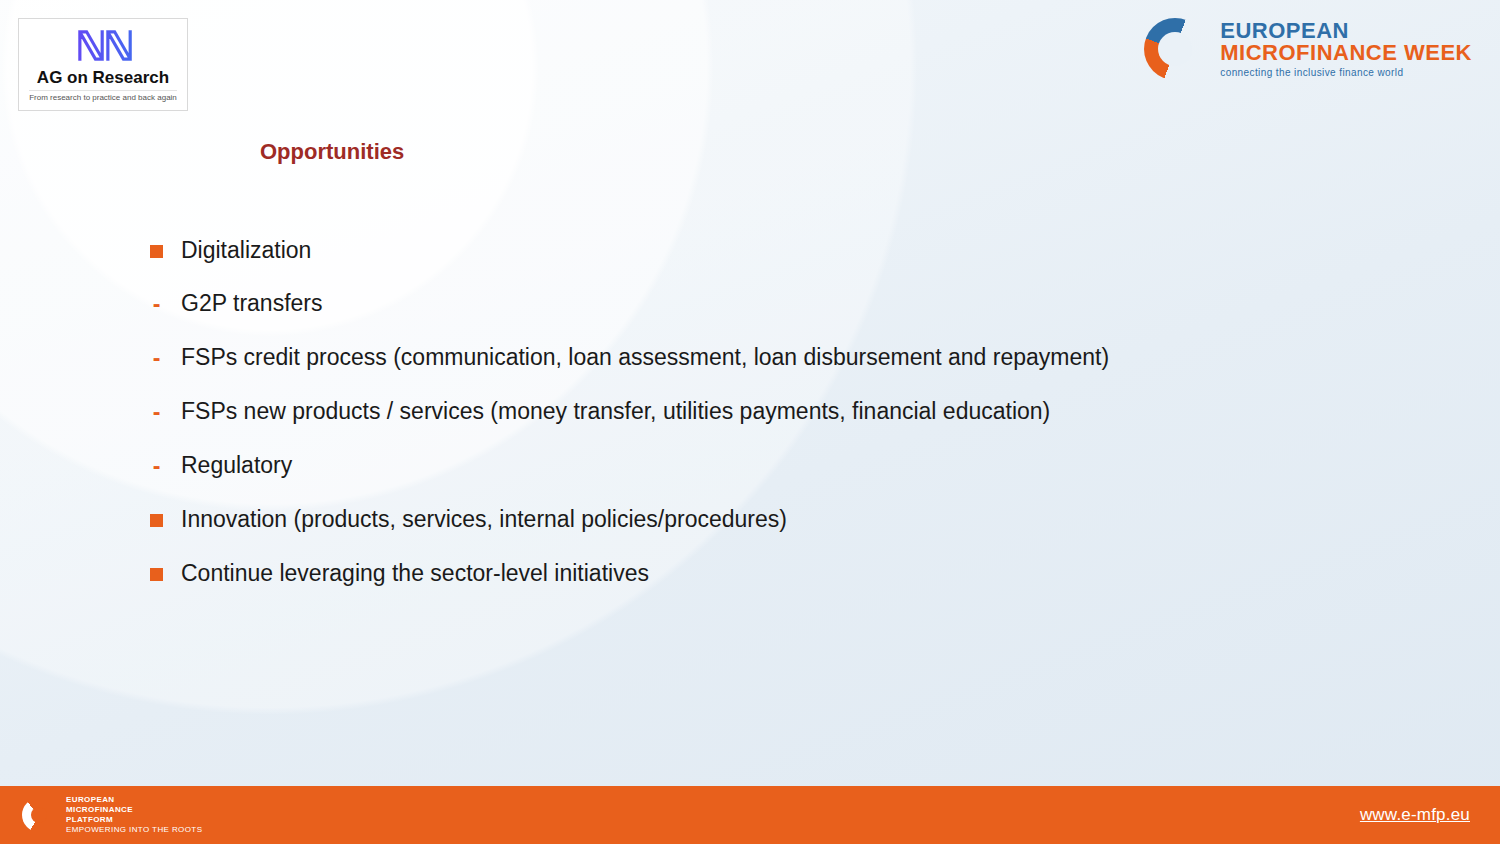ℕℕ AG on Research From research to practice and back again
EUROPEAN MICROFINANCE WEEK connecting the inclusive finance world
Opportunities
Digitalization
-G2P transfers
-FSPs credit process (communication, loan assessment, loan disbursement and repayment)
-FSPs new products / services (money transfer, utilities payments, financial education)
-Regulatory
Innovation (products, services, internal policies/procedures)
Continue leveraging the sector-level initiatives
EUROPEAN MICROFINANCE PLATFORM EMPOWERING INTO THE ROOTS
www.e-mfp.eu